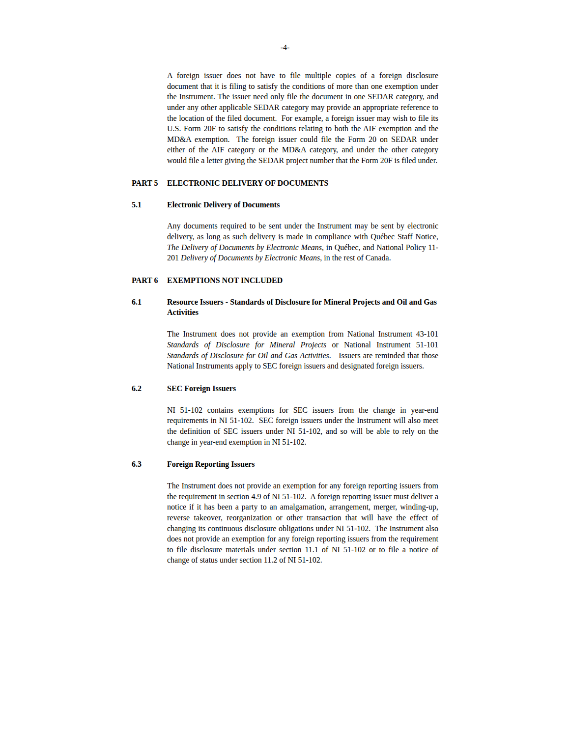-4-
A foreign issuer does not have to file multiple copies of a foreign disclosure document that it is filing to satisfy the conditions of more than one exemption under the Instrument. The issuer need only file the document in one SEDAR category, and under any other applicable SEDAR category may provide an appropriate reference to the location of the filed document. For example, a foreign issuer may wish to file its U.S. Form 20F to satisfy the conditions relating to both the AIF exemption and the MD&A exemption. The foreign issuer could file the Form 20 on SEDAR under either of the AIF category or the MD&A category, and under the other category would file a letter giving the SEDAR project number that the Form 20F is filed under.
PART 5 ELECTRONIC DELIVERY OF DOCUMENTS
5.1 Electronic Delivery of Documents
Any documents required to be sent under the Instrument may be sent by electronic delivery, as long as such delivery is made in compliance with Québec Staff Notice, The Delivery of Documents by Electronic Means, in Québec, and National Policy 11-201 Delivery of Documents by Electronic Means, in the rest of Canada.
PART 6 EXEMPTIONS NOT INCLUDED
6.1 Resource Issuers - Standards of Disclosure for Mineral Projects and Oil and Gas Activities
The Instrument does not provide an exemption from National Instrument 43-101 Standards of Disclosure for Mineral Projects or National Instrument 51-101 Standards of Disclosure for Oil and Gas Activities. Issuers are reminded that those National Instruments apply to SEC foreign issuers and designated foreign issuers.
6.2 SEC Foreign Issuers
NI 51-102 contains exemptions for SEC issuers from the change in year-end requirements in NI 51-102. SEC foreign issuers under the Instrument will also meet the definition of SEC issuers under NI 51-102, and so will be able to rely on the change in year-end exemption in NI 51-102.
6.3 Foreign Reporting Issuers
The Instrument does not provide an exemption for any foreign reporting issuers from the requirement in section 4.9 of NI 51-102. A foreign reporting issuer must deliver a notice if it has been a party to an amalgamation, arrangement, merger, winding-up, reverse takeover, reorganization or other transaction that will have the effect of changing its continuous disclosure obligations under NI 51-102. The Instrument also does not provide an exemption for any foreign reporting issuers from the requirement to file disclosure materials under section 11.1 of NI 51-102 or to file a notice of change of status under section 11.2 of NI 51-102.